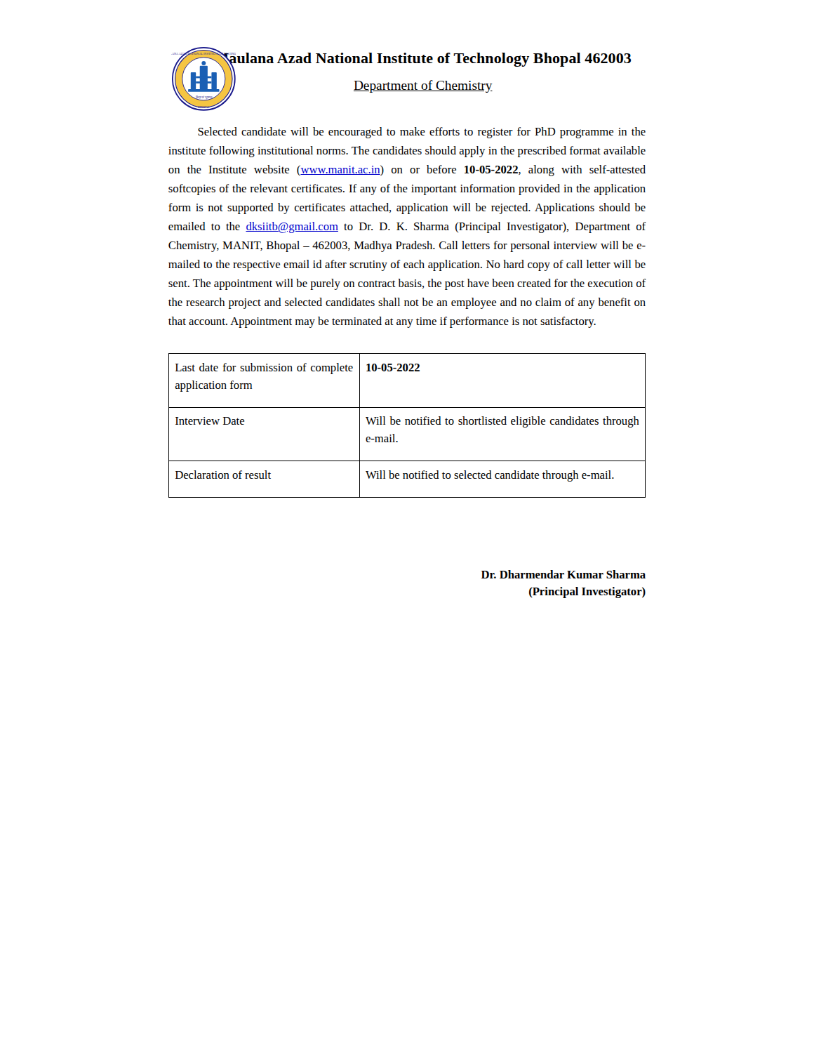MAULANA AZAD NATIONAL INSTITUTE OF TECHNOLOGY BHOPAL विद्या परं भूषणम्
Maulana Azad National Institute of Technology Bhopal 462003
Department of Chemistry
Selected candidate will be encouraged to make efforts to register for PhD programme in the institute following institutional norms. The candidates should apply in the prescribed format available on the Institute website (www.manit.ac.in) on or before 10-05-2022, along with self-attested softcopies of the relevant certificates. If any of the important information provided in the application form is not supported by certificates attached, application will be rejected. Applications should be emailed to the dksiitb@gmail.com to Dr. D. K. Sharma (Principal Investigator), Department of Chemistry, MANIT, Bhopal – 462003, Madhya Pradesh. Call letters for personal interview will be e-mailed to the respective email id after scrutiny of each application. No hard copy of call letter will be sent. The appointment will be purely on contract basis, the post have been created for the execution of the research project and selected candidates shall not be an employee and no claim of any benefit on that account. Appointment may be terminated at any time if performance is not satisfactory.
| Last date for submission of complete application form | 10-05-2022 |
| Interview Date | Will be notified to shortlisted eligible candidates through e-mail. |
| Declaration of result | Will be notified to selected candidate through e-mail. |
Dr. Dharmendar Kumar Sharma
(Principal Investigator)